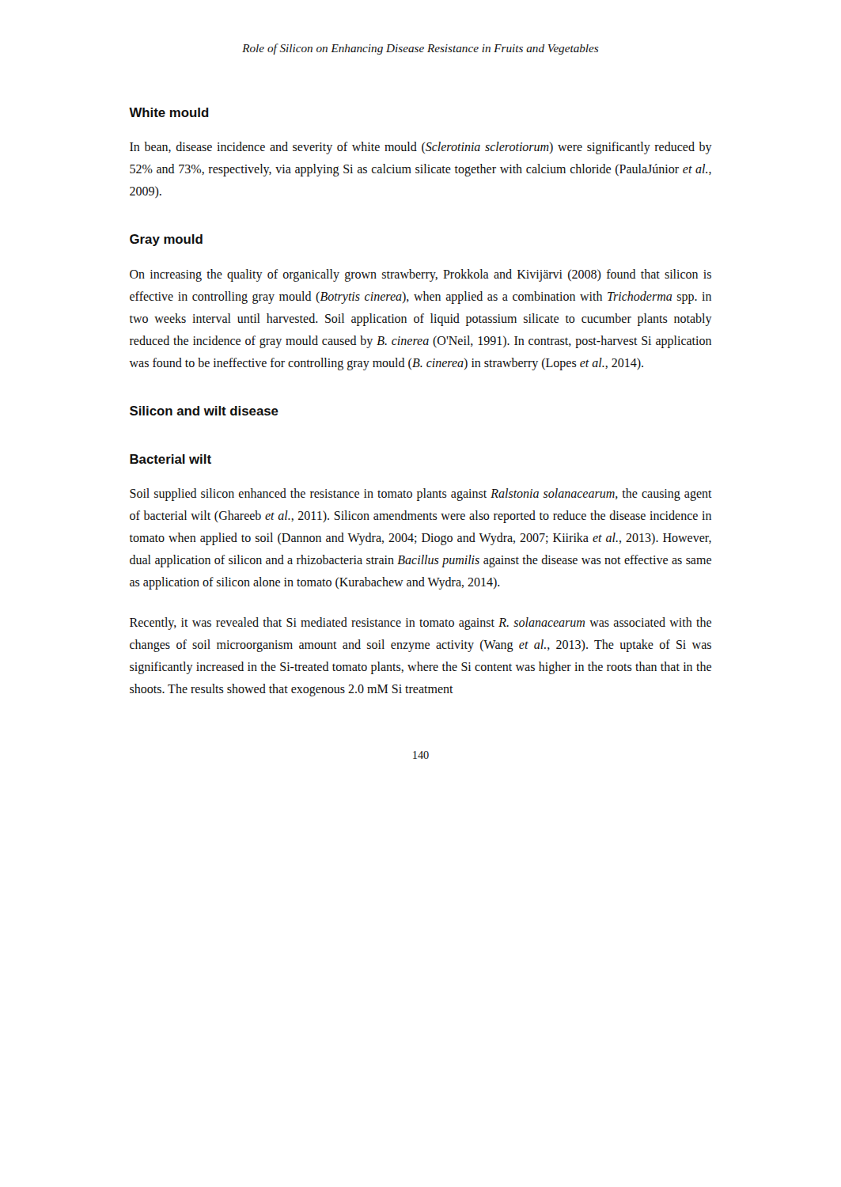Role of Silicon on Enhancing Disease Resistance in Fruits and Vegetables
White mould
In bean, disease incidence and severity of white mould (Sclerotinia sclerotiorum) were significantly reduced by 52% and 73%, respectively, via applying Si as calcium silicate together with calcium chloride (PaulaJúnior et al., 2009).
Gray mould
On increasing the quality of organically grown strawberry, Prokkola and Kivijärvi (2008) found that silicon is effective in controlling gray mould (Botrytis cinerea), when applied as a combination with Trichoderma spp. in two weeks interval until harvested. Soil application of liquid potassium silicate to cucumber plants notably reduced the incidence of gray mould caused by B. cinerea (O'Neil, 1991). In contrast, post-harvest Si application was found to be ineffective for controlling gray mould (B. cinerea) in strawberry (Lopes et al., 2014).
Silicon and wilt disease
Bacterial wilt
Soil supplied silicon enhanced the resistance in tomato plants against Ralstonia solanacearum, the causing agent of bacterial wilt (Ghareeb et al., 2011). Silicon amendments were also reported to reduce the disease incidence in tomato when applied to soil (Dannon and Wydra, 2004; Diogo and Wydra, 2007; Kiirika et al., 2013). However, dual application of silicon and a rhizobacteria strain Bacillus pumilis against the disease was not effective as same as application of silicon alone in tomato (Kurabachew and Wydra, 2014).
Recently, it was revealed that Si mediated resistance in tomato against R. solanacearum was associated with the changes of soil microorganism amount and soil enzyme activity (Wang et al., 2013). The uptake of Si was significantly increased in the Si-treated tomato plants, where the Si content was higher in the roots than that in the shoots. The results showed that exogenous 2.0 mM Si treatment
140